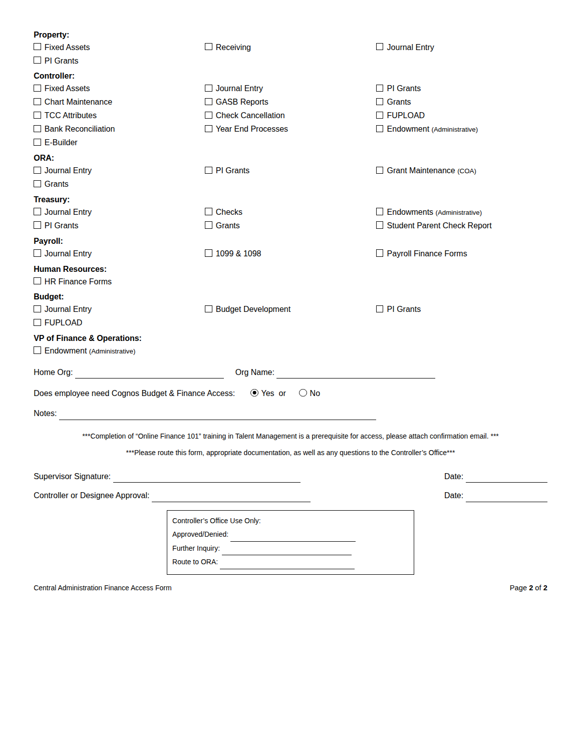Property:
| Fixed Assets | Receiving | Journal Entry |
| PI Grants | | |
Controller:
| Fixed Assets | Journal Entry | PI Grants |
| Chart Maintenance | GASB Reports | Grants |
| TCC Attributes | Check Cancellation | FUPLOAD |
| Bank Reconciliation | Year End Processes | Endowment (Administrative) |
| E-Builder | | |
ORA:
| Journal Entry | PI Grants | Grant Maintenance (COA) |
| Grants | | |
Treasury:
| Journal Entry | Checks | Endowments (Administrative) |
| PI Grants | Grants | Student Parent Check Report |
Payroll:
| Journal Entry | 1099 & 1098 | Payroll Finance Forms |
Human Resources:
| HR Finance Forms | | |
Budget:
| Journal Entry | Budget Development | PI Grants |
| FUPLOAD | | |
VP of Finance & Operations:
| Endowment (Administrative) | | |
Home Org: Org Name:
Does employee need Cognos Budget & Finance Access: Yes or No
Notes:
***Completion of “Online Finance 101” training in Talent Management is a prerequisite for access, please attach confirmation email. ***
***Please route this form, appropriate documentation, as well as any questions to the Controller’s Office***
Supervisor Signature:
Date:
Controller or Designee Approval:
Date:
Controller’s Office Use Only:
Approved/Denied:
Further Inquiry:
Route to ORA:
Central Administration Finance Access Form
Page 2 of 2